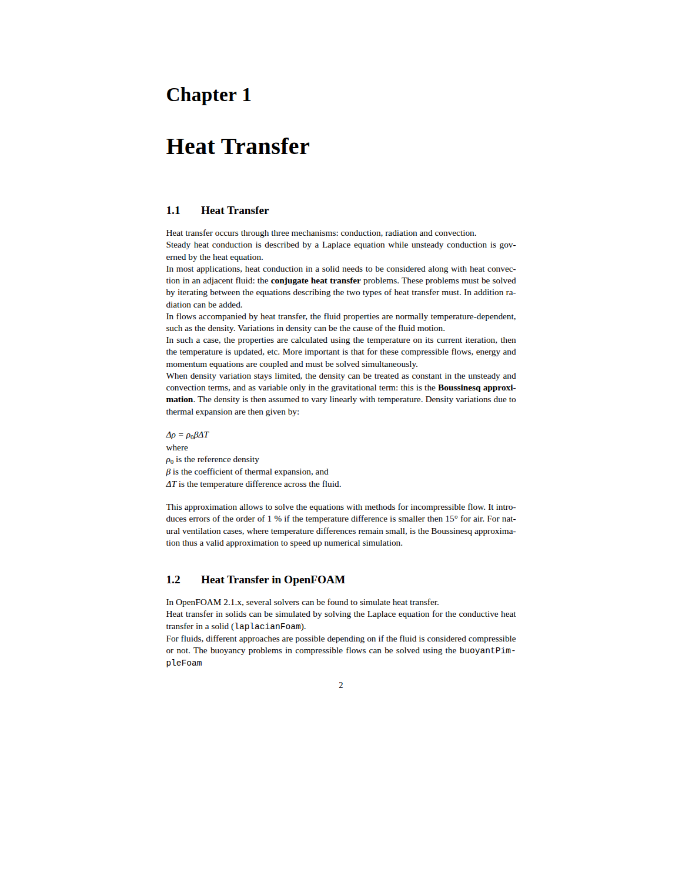Chapter 1
Heat Transfer
1.1 Heat Transfer
Heat transfer occurs through three mechanisms: conduction, radiation and convection.
Steady heat conduction is described by a Laplace equation while unsteady conduction is governed by the heat equation.
In most applications, heat conduction in a solid needs to be considered along with heat convection in an adjacent fluid: the conjugate heat transfer problems. These problems must be solved by iterating between the equations describing the two types of heat transfer must. In addition radiation can be added.
In flows accompanied by heat transfer, the fluid properties are normally temperature-dependent, such as the density. Variations in density can be the cause of the fluid motion.
In such a case, the properties are calculated using the temperature on its current iteration, then the temperature is updated, etc. More important is that for these compressible flows, energy and momentum equations are coupled and must be solved simultaneously.
When density variation stays limited, the density can be treated as constant in the unsteady and convection terms, and as variable only in the gravitational term: this is the Boussinesq approximation. The density is then assumed to vary linearly with temperature. Density variations due to thermal expansion are then given by:
Δρ = ρ0βΔT
where
ρ0 is the reference density
β is the coefficient of thermal expansion, and
ΔT is the temperature difference across the fluid.
This approximation allows to solve the equations with methods for incompressible flow. It introduces errors of the order of 1 % if the temperature difference is smaller then 15° for air. For natural ventilation cases, where temperature differences remain small, is the Boussinesq approximation thus a valid approximation to speed up numerical simulation.
1.2 Heat Transfer in OpenFOAM
In OpenFOAM 2.1.x, several solvers can be found to simulate heat transfer.
Heat transfer in solids can be simulated by solving the Laplace equation for the conductive heat transfer in a solid (laplacianFoam).
For fluids, different approaches are possible depending on if the fluid is considered compressible or not. The buoyancy problems in compressible flows can be solved using the buoyantPimpleFoam
2